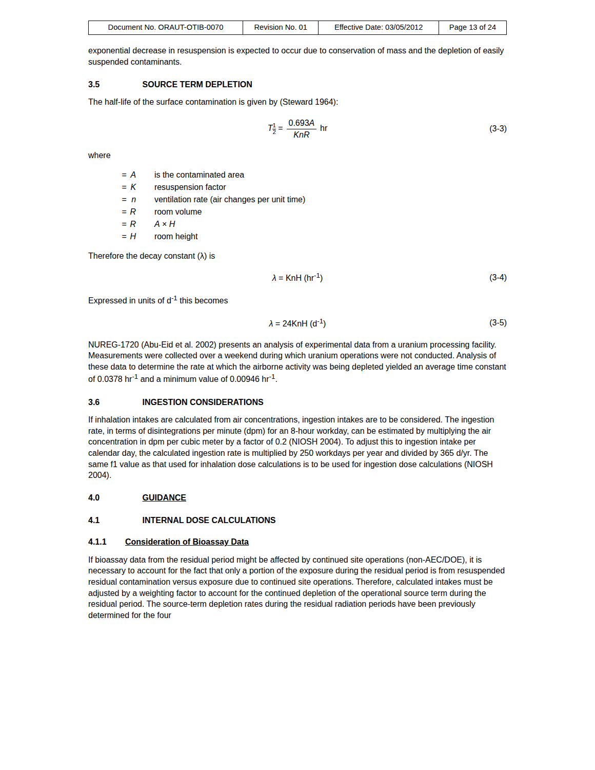| Document No. ORAUT-OTIB-0070 | Revision No. 01 | Effective Date: 03/05/2012 | Page 13 of 24 |
exponential decrease in resuspension is expected to occur due to conservation of mass and the depletion of easily suspended contaminants.
3.5 SOURCE TERM DEPLETION
The half-life of the surface contamination is given by (Steward 1964):
T 12 = 0.693A KnR hr (3-3)
where
A = is the contaminated area
K = resuspension factor
n = ventilation rate (air changes per unit time)
R = room volume
R = A × H
H = room height
Therefore the decay constant (λ) is
λ = KnH (hr-1) (3-4)
Expressed in units of d-1 this becomes
λ = 24KnH (d-1) (3-5)
NUREG-1720 (Abu-Eid et al. 2002) presents an analysis of experimental data from a uranium processing facility. Measurements were collected over a weekend during which uranium operations were not conducted. Analysis of these data to determine the rate at which the airborne activity was being depleted yielded an average time constant of 0.0378 hr-1 and a minimum value of 0.00946 hr-1.
3.6 INGESTION CONSIDERATIONS
If inhalation intakes are calculated from air concentrations, ingestion intakes are to be considered. The ingestion rate, in terms of disintegrations per minute (dpm) for an 8-hour workday, can be estimated by multiplying the air concentration in dpm per cubic meter by a factor of 0.2 (NIOSH 2004). To adjust this to ingestion intake per calendar day, the calculated ingestion rate is multiplied by 250 workdays per year and divided by 365 d/yr. The same f1 value as that used for inhalation dose calculations is to be used for ingestion dose calculations (NIOSH 2004).
4.0 GUIDANCE
4.1 INTERNAL DOSE CALCULATIONS
4.1.1 Consideration of Bioassay Data
If bioassay data from the residual period might be affected by continued site operations (non-AEC/DOE), it is necessary to account for the fact that only a portion of the exposure during the residual period is from resuspended residual contamination versus exposure due to continued site operations. Therefore, calculated intakes must be adjusted by a weighting factor to account for the continued depletion of the operational source term during the residual period. The source-term depletion rates during the residual radiation periods have been previously determined for the four